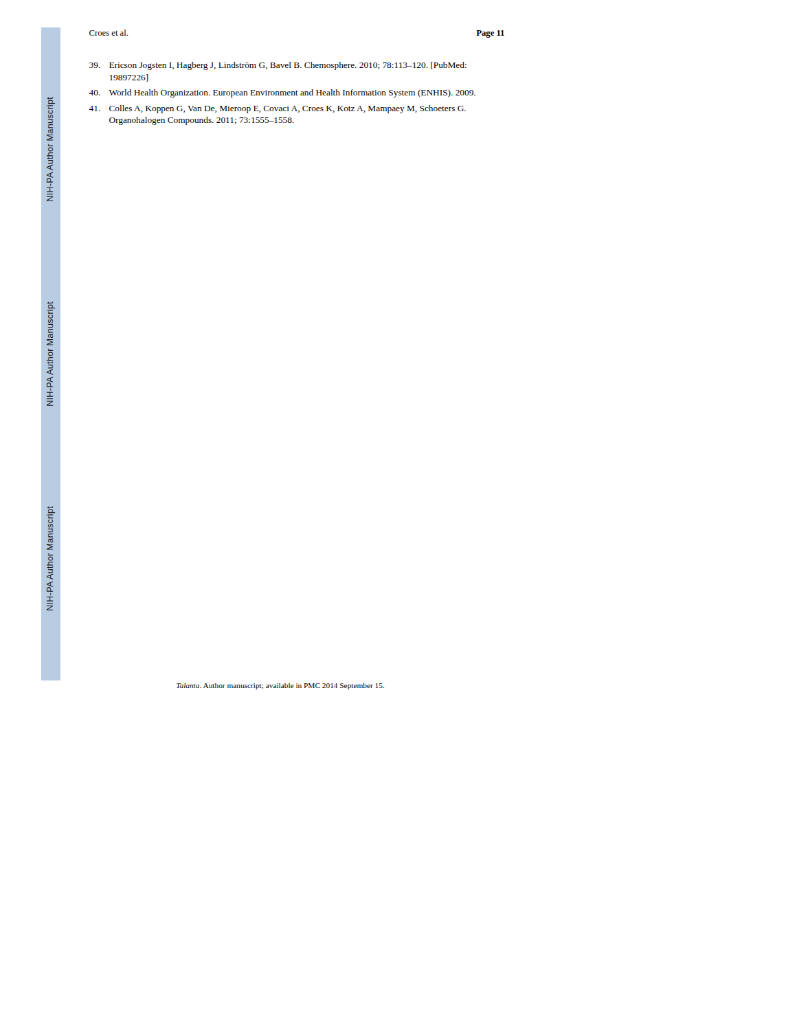NIH-PA Author Manuscript NIH-PA Author Manuscript NIH-PA Author Manuscript
Croes et al. Page 11
39. Ericson Jogsten I, Hagberg J, Lindström G, Bavel B. Chemosphere. 2010; 78:113–120. [PubMed: 19897226]
40. World Health Organization. European Environment and Health Information System (ENHIS). 2009.
41. Colles A, Koppen G, Van De, Mieroop E, Covaci A, Croes K, Kotz A, Mampaey M, Schoeters G. Organohalogen Compounds. 2011; 73:1555–1558.
Talanta. Author manuscript; available in PMC 2014 September 15.